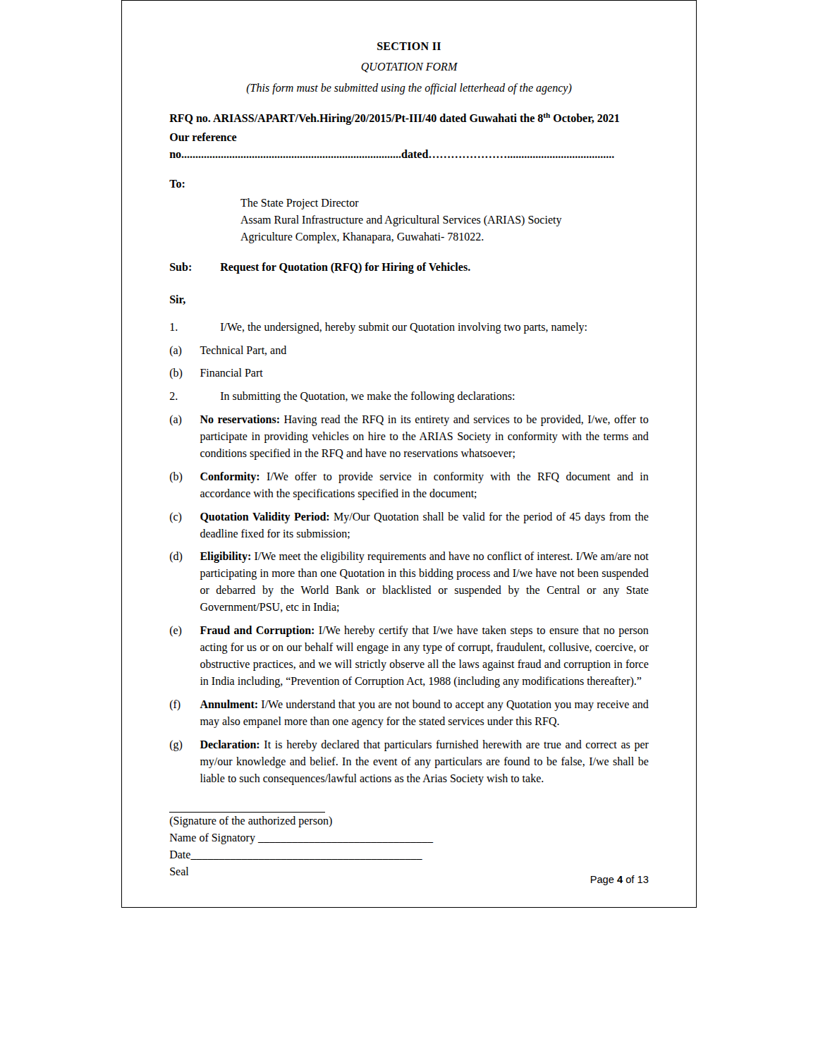SECTION II
QUOTATION FORM
(This form must be submitted using the official letterhead of the agency)
RFQ no. ARIASS/APART/Veh.Hiring/20/2015/Pt-III/40 dated Guwahati the 8th October, 2021
Our reference no.............................................................................. dated…………………......................................
To:
The State Project Director
Assam Rural Infrastructure and Agricultural Services (ARIAS) Society
Agriculture Complex, Khanapara, Guwahati- 781022.
Sub: Request for Quotation (RFQ) for Hiring of Vehicles.
Sir,
1.
I/We, the undersigned, hereby submit our Quotation involving two parts, namely:
(a)
Technical Part, and
(b)
Financial Part
2.
In submitting the Quotation, we make the following declarations:
(a)
No reservations: Having read the RFQ in its entirety and services to be provided, I/we, offer to participate in providing vehicles on hire to the ARIAS Society in conformity with the terms and conditions specified in the RFQ and have no reservations whatsoever;
(b)
Conformity: I/We offer to provide service in conformity with the RFQ document and in accordance with the specifications specified in the document;
(c)
Quotation Validity Period: My/Our Quotation shall be valid for the period of 45 days from the deadline fixed for its submission;
(d)
Eligibility: I/We meet the eligibility requirements and have no conflict of interest. I/We am/are not participating in more than one Quotation in this bidding process and I/we have not been suspended or debarred by the World Bank or blacklisted or suspended by the Central or any State Government/PSU, etc in India;
(e)
Fraud and Corruption: I/We hereby certify that I/we have taken steps to ensure that no person acting for us or on our behalf will engage in any type of corrupt, fraudulent, collusive, coercive, or obstructive practices, and we will strictly observe all the laws against fraud and corruption in force in India including, “Prevention of Corruption Act, 1988 (including any modifications thereafter).”
(f)
Annulment: I/We understand that you are not bound to accept any Quotation you may receive and may also empanel more than one agency for the stated services under this RFQ.
(g)
Declaration: It is hereby declared that particulars furnished herewith are true and correct as per my/our knowledge and belief. In the event of any particulars are found to be false, I/we shall be liable to such consequences/lawful actions as the Arias Society wish to take.
(Signature of the authorized person)
Name of Signatory _______________________________
Date_________________________________________
Seal
Page 4 of 13